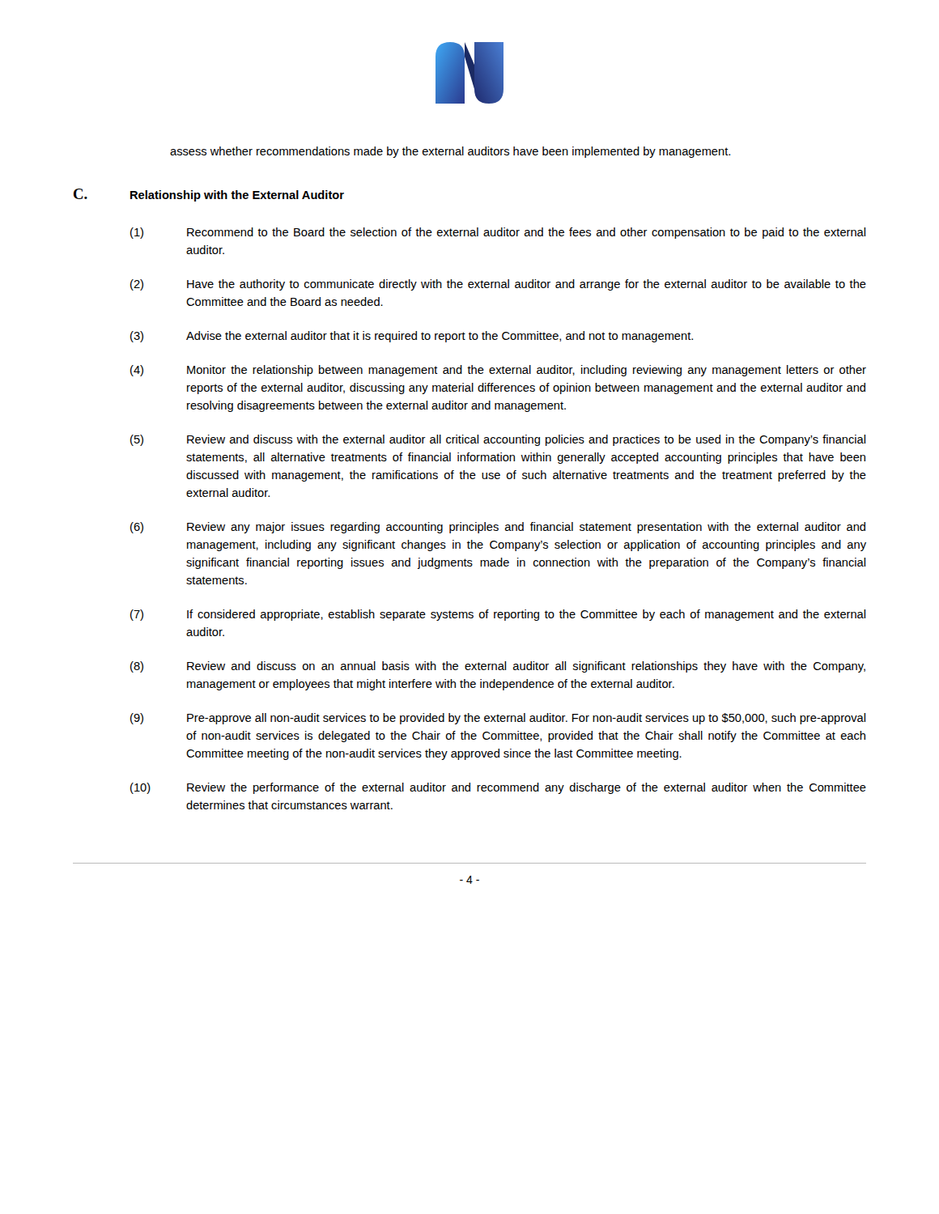assess whether recommendations made by the external auditors have been implemented by management.
C. Relationship with the External Auditor
(1) Recommend to the Board the selection of the external auditor and the fees and other compensation to be paid to the external auditor.
(2) Have the authority to communicate directly with the external auditor and arrange for the external auditor to be available to the Committee and the Board as needed.
(3) Advise the external auditor that it is required to report to the Committee, and not to management.
(4) Monitor the relationship between management and the external auditor, including reviewing any management letters or other reports of the external auditor, discussing any material differences of opinion between management and the external auditor and resolving disagreements between the external auditor and management.
(5) Review and discuss with the external auditor all critical accounting policies and practices to be used in the Company’s financial statements, all alternative treatments of financial information within generally accepted accounting principles that have been discussed with management, the ramifications of the use of such alternative treatments and the treatment preferred by the external auditor.
(6) Review any major issues regarding accounting principles and financial statement presentation with the external auditor and management, including any significant changes in the Company’s selection or application of accounting principles and any significant financial reporting issues and judgments made in connection with the preparation of the Company’s financial statements.
(7) If considered appropriate, establish separate systems of reporting to the Committee by each of management and the external auditor.
(8) Review and discuss on an annual basis with the external auditor all significant relationships they have with the Company, management or employees that might interfere with the independence of the external auditor.
(9) Pre-approve all non-audit services to be provided by the external auditor. For non-audit services up to $50,000, such pre-approval of non-audit services is delegated to the Chair of the Committee, provided that the Chair shall notify the Committee at each Committee meeting of the non-audit services they approved since the last Committee meeting.
(10) Review the performance of the external auditor and recommend any discharge of the external auditor when the Committee determines that circumstances warrant.
- 4 -